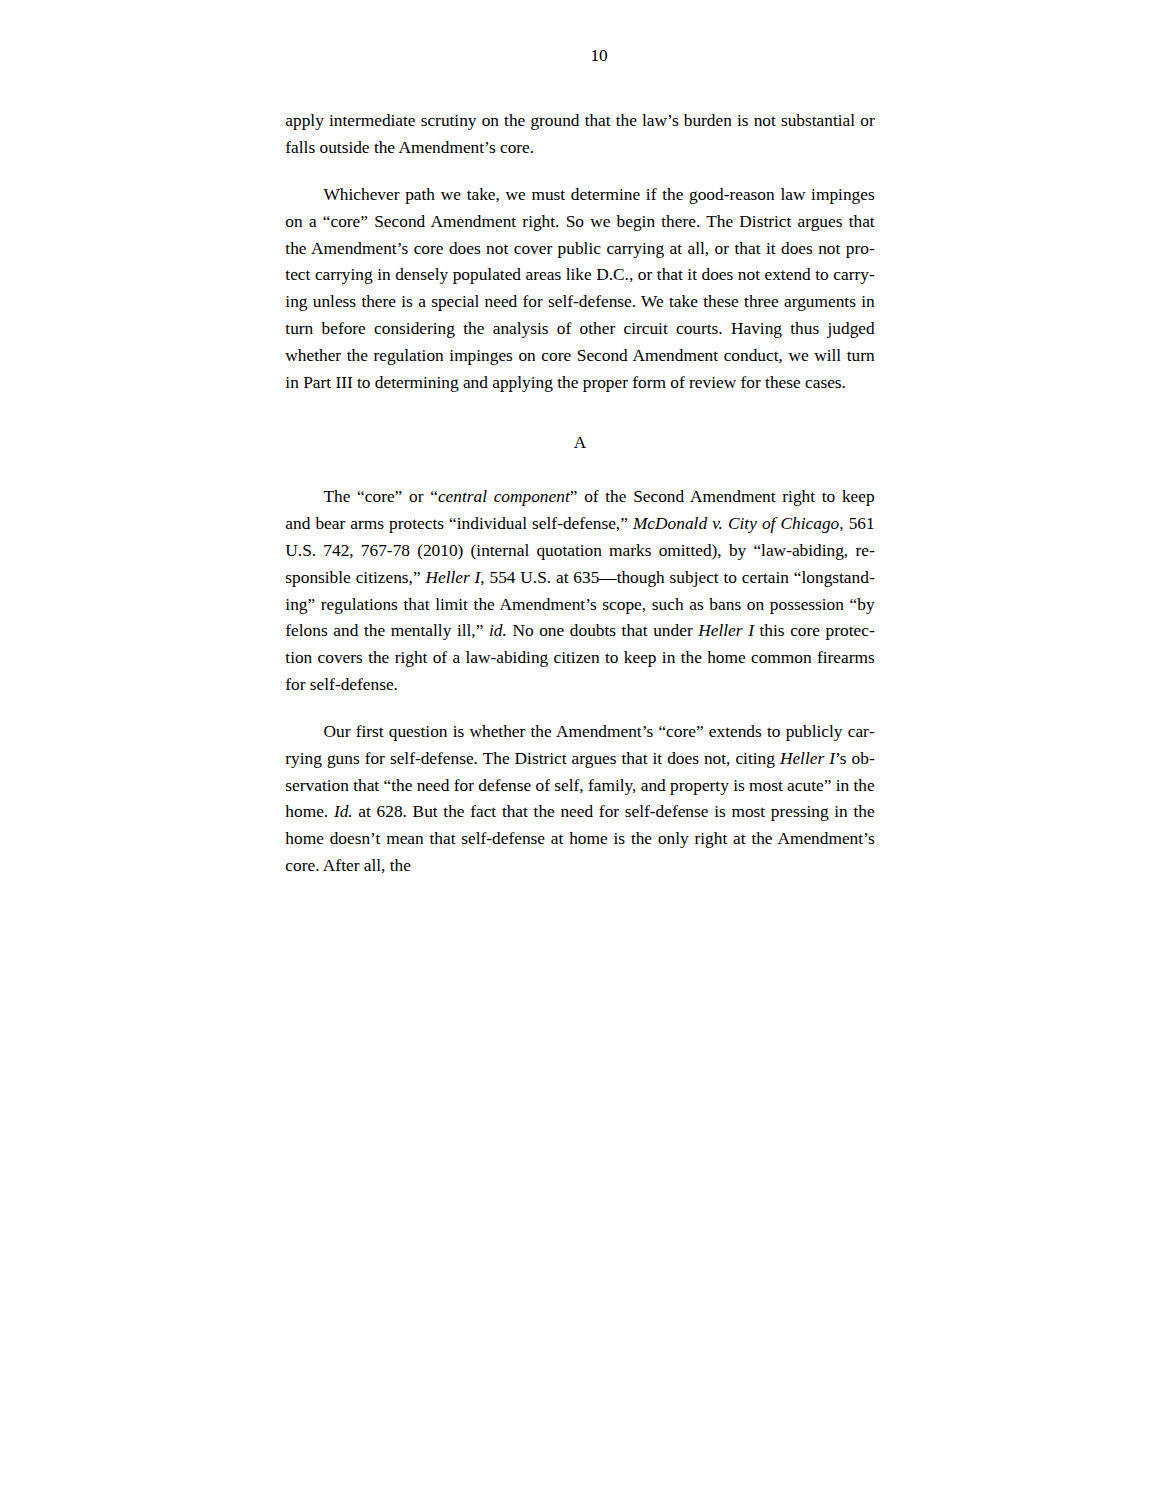10
apply intermediate scrutiny on the ground that the law’s burden is not substantial or falls outside the Amendment’s core.
Whichever path we take, we must determine if the good-reason law impinges on a “core” Second Amendment right. So we begin there. The District argues that the Amendment’s core does not cover public carrying at all, or that it does not protect carrying in densely populated areas like D.C., or that it does not extend to carrying unless there is a special need for self-defense. We take these three arguments in turn before considering the analysis of other circuit courts. Having thus judged whether the regulation impinges on core Second Amendment conduct, we will turn in Part III to determining and applying the proper form of review for these cases.
A
The “core” or “central component” of the Second Amendment right to keep and bear arms protects “individual self-defense,” McDonald v. City of Chicago, 561 U.S. 742, 767-78 (2010) (internal quotation marks omitted), by “law-abiding, responsible citizens,” Heller I, 554 U.S. at 635—though subject to certain “longstanding” regulations that limit the Amendment’s scope, such as bans on possession “by felons and the mentally ill,” id. No one doubts that under Heller I this core protection covers the right of a law-abiding citizen to keep in the home common firearms for self-defense.
Our first question is whether the Amendment’s “core” extends to publicly carrying guns for self-defense. The District argues that it does not, citing Heller I’s observation that “the need for defense of self, family, and property is most acute” in the home. Id. at 628. But the fact that the need for self-defense is most pressing in the home doesn’t mean that self-defense at home is the only right at the Amendment’s core. After all, the